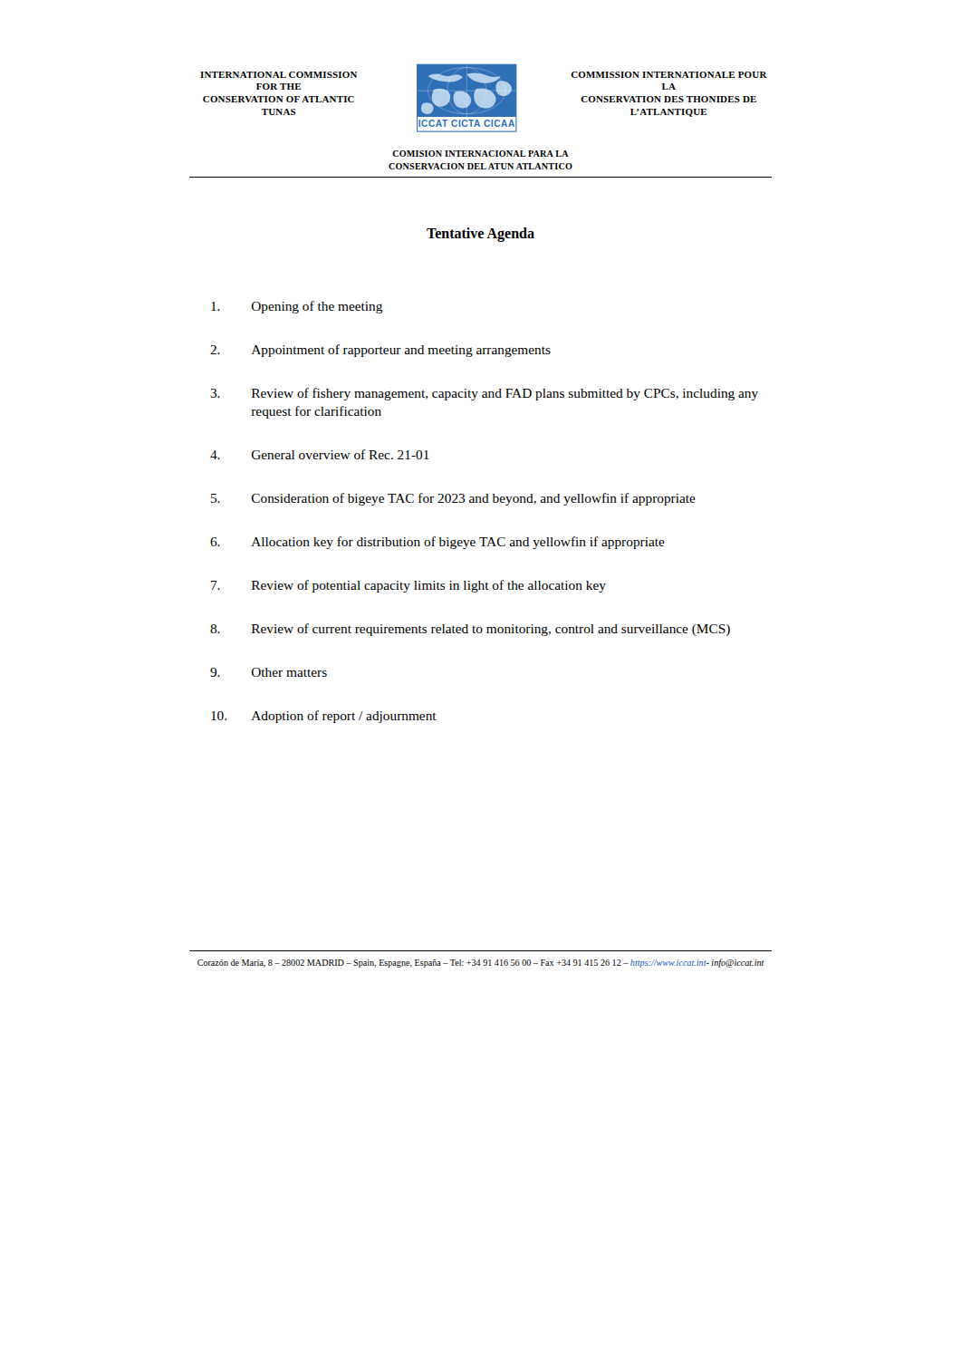International Commission for the
Conservation of Atlantic Tunas
ICCAT CICTA CICAA
Commission Internationale pour la
Conservation des Thonides de l’Atlantique
Comision Internacional para la
Conservacion del Atun Atlantico
Tentative Agenda
Opening of the meeting
Appointment of rapporteur and meeting arrangements
Review of fishery management, capacity and FAD plans submitted by CPCs, including any request for clarification
General overview of Rec. 21-01
Consideration of bigeye TAC for 2023 and beyond, and yellowfin if appropriate
Allocation key for distribution of bigeye TAC and yellowfin if appropriate
Review of potential capacity limits in light of the allocation key
Review of current requirements related to monitoring, control and surveillance (MCS)
Other matters
Adoption of report / adjournment
Corazón de María, 8 – 28002 MADRID – Spain, Espagne, España – Tel: +34 91 416 56 00 – Fax +34 91 415 26 12 – https://www.iccat.int- info@iccat.int